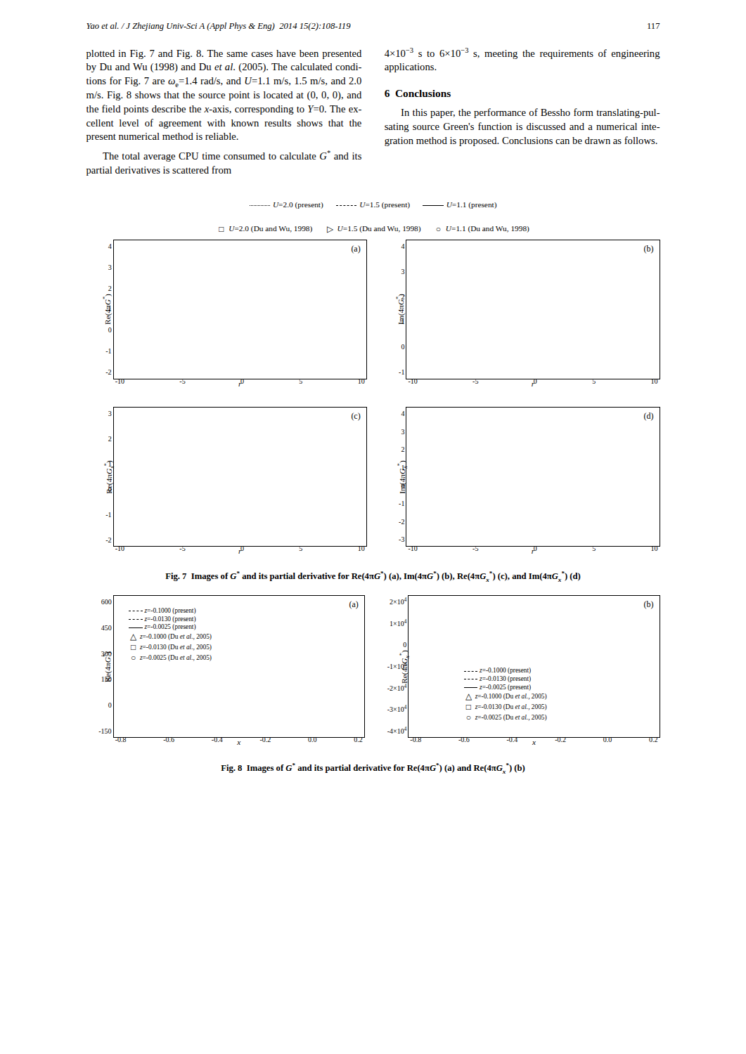Yao et al. / J Zhejiang Univ-Sci A (Appl Phys & Eng) 2014 15(2):108-119 117
plotted in Fig. 7 and Fig. 8. The same cases have been presented by Du and Wu (1998) and Du et al. (2005). The calculated conditions for Fig. 7 are ωe=1.4 rad/s, and U=1.1 m/s, 1.5 m/s, and 2.0 m/s. Fig. 8 shows that the source point is located at (0, 0, 0), and the field points describe the x-axis, corresponding to Y=0. The excellent level of agreement with known results shows that the present numerical method is reliable.
The total average CPU time consumed to calculate G* and its partial derivatives is scattered from
4×10−3 s to 6×10−3 s, meeting the requirements of engineering applications.
6 Conclusions
In this paper, the performance of Bessho form translating-pulsating source Green's function is discussed and a numerical integration method is proposed. Conclusions can be drawn as follows.
U=2.0 (present) U=1.5 (present) U=1.1 (present)
□U=2.0 (Du and Wu, 1998) ▷U=1.5 (Du and Wu, 1998) ○U=1.1 (Du and Wu, 1998)
(a) Re(4πG*)
43210-1-2
-10-50510
r
(b) Im(4πG*)
43210-1
-10-50510
r
(c) Re(4πGx*)
3210-1-2
-10-50510
r
(d) Im(4πGx*)
43210-1-2-3
-10-50510
r
Fig. 7 Images of G* and its partial derivative for Re(4πG*) (a), Im(4πG*) (b), Re(4πGx*) (c), and Im(4πGx*) (d)
(a) Re(4πG*)
6004503001500-150
-0.8-0.6-0.4-0.20.00.2
x
z=-0.1000 (present)
z=-0.0130 (present)
z=-0.0025 (present)
△z=-0.1000 (Du et al., 2005)
□z=-0.0130 (Du et al., 2005)
○z=-0.0025 (Du et al., 2005)
(b) Re(4πGx*)
2×1041×1040-1×104-2×104-3×104-4×104
-0.8-0.6-0.4-0.20.00.2
x
z=-0.1000 (present)
z=-0.0130 (present)
z=-0.0025 (present)
△z=-0.1000 (Du et al., 2005)
□z=-0.0130 (Du et al., 2005)
○z=-0.0025 (Du et al., 2005)
Fig. 8 Images of G* and its partial derivative for Re(4πG*) (a) and Re(4πGx*) (b)